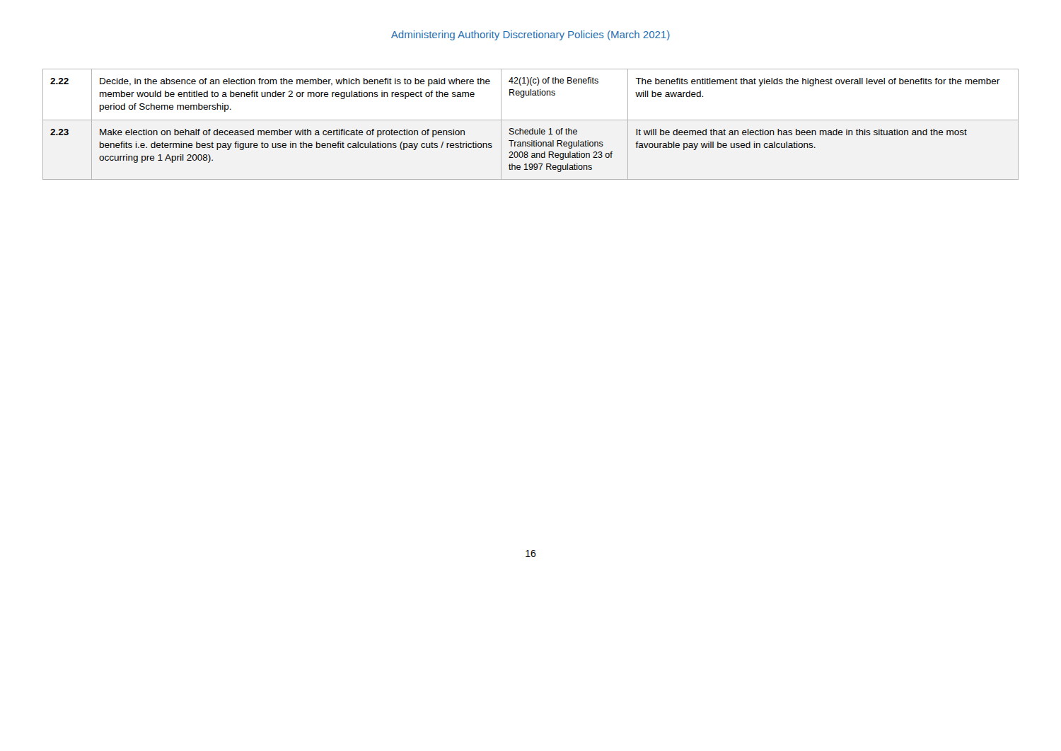Administering Authority Discretionary Policies (March 2021)
| 2.22 | Decide, in the absence of an election from the member, which benefit is to be paid where the member would be entitled to a benefit under 2 or more regulations in respect of the same period of Scheme membership. | 42(1)(c) of the Benefits Regulations | The benefits entitlement that yields the highest overall level of benefits for the member will be awarded. |
| 2.23 | Make election on behalf of deceased member with a certificate of protection of pension benefits i.e. determine best pay figure to use in the benefit calculations (pay cuts / restrictions occurring pre 1 April 2008). | Schedule 1 of the Transitional Regulations 2008 and Regulation 23 of the 1997 Regulations | It will be deemed that an election has been made in this situation and the most favourable pay will be used in calculations. |
16